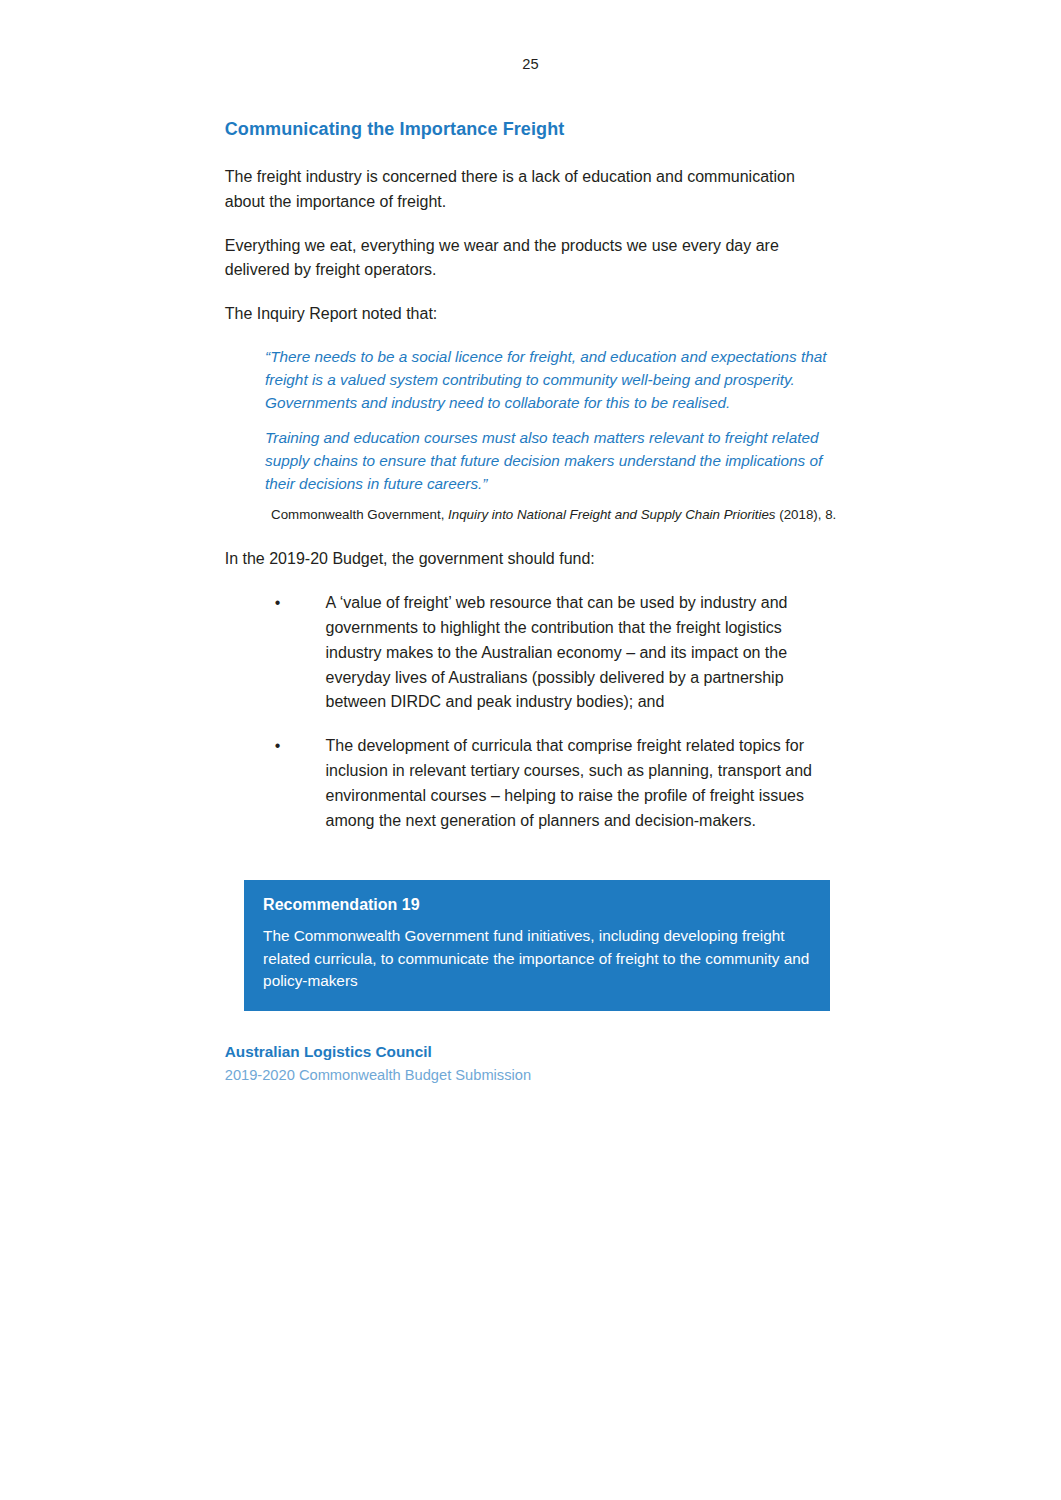25
Communicating the Importance Freight
The freight industry is concerned there is a lack of education and communication about the importance of freight.
Everything we eat, everything we wear and the products we use every day are delivered by freight operators.
The Inquiry Report noted that:
“There needs to be a social licence for freight, and education and expectations that freight is a valued system contributing to community well-being and prosperity. Governments and industry need to collaborate for this to be realised.
Training and education courses must also teach matters relevant to freight related supply chains to ensure that future decision makers understand the implications of their decisions in future careers.”
Commonwealth Government, Inquiry into National Freight and Supply Chain Priorities (2018), 8.
In the 2019-20 Budget, the government should fund:
A ‘value of freight’ web resource that can be used by industry and governments to highlight the contribution that the freight logistics industry makes to the Australian economy – and its impact on the everyday lives of Australians (possibly delivered by a partnership between DIRDC and peak industry bodies); and
The development of curricula that comprise freight related topics for inclusion in relevant tertiary courses, such as planning, transport and environmental courses – helping to raise the profile of freight issues among the next generation of planners and decision-makers.
Recommendation 19
The Commonwealth Government fund initiatives, including developing freight related curricula, to communicate the importance of freight to the community and policy-makers
Australian Logistics Council
2019-2020 Commonwealth Budget Submission